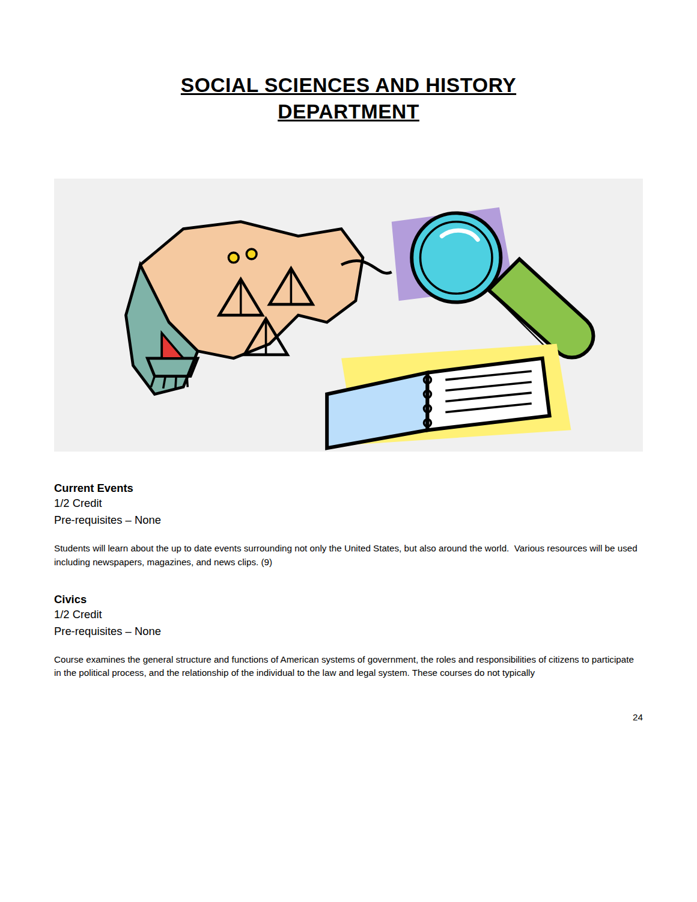SOCIAL SCIENCES AND HISTORY
DEPARTMENT
Current Events
1/2 Credit
Pre-requisites – None
Students will learn about the up to date events surrounding not only the United States, but also around the world. Various resources will be used including newspapers, magazines, and news clips. (9)
Civics
1/2 Credit
Pre-requisites – None
Course examines the general structure and functions of American systems of government, the roles and responsibilities of citizens to participate in the political process, and the relationship of the individual to the law and legal system. These courses do not typically
24